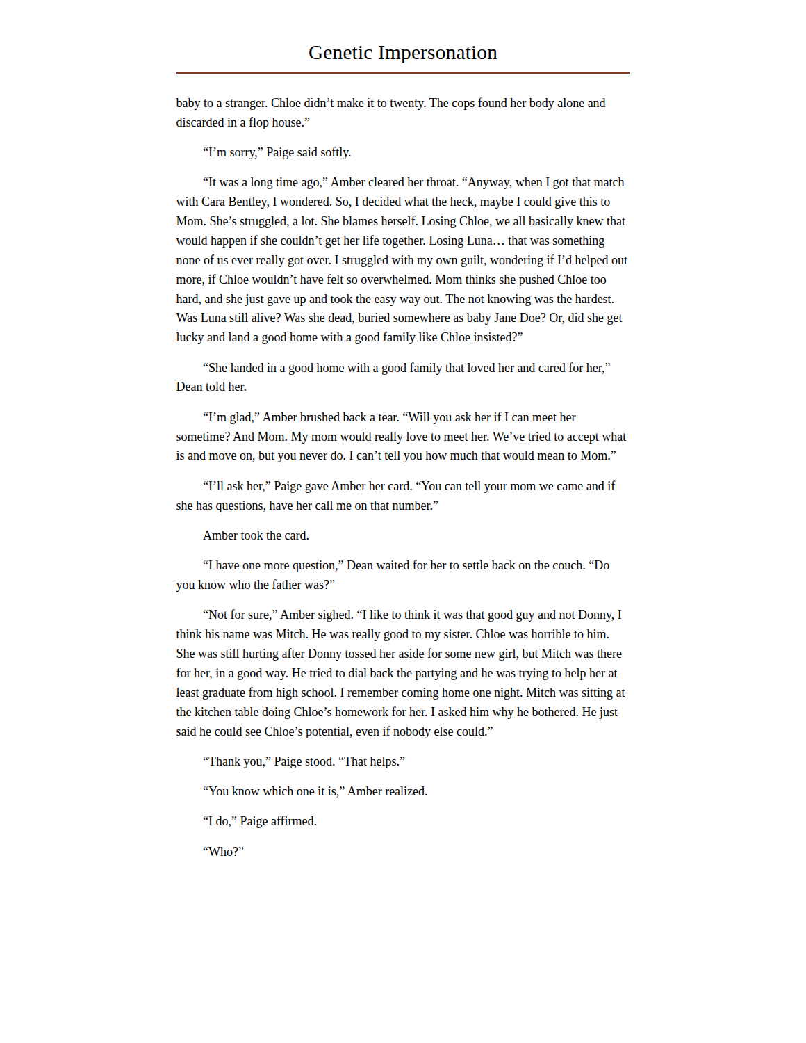Genetic Impersonation
baby to a stranger. Chloe didn’t make it to twenty. The cops found her body alone and discarded in a flop house.”
“I’m sorry,” Paige said softly.
“It was a long time ago,” Amber cleared her throat. “Anyway, when I got that match with Cara Bentley, I wondered. So, I decided what the heck, maybe I could give this to Mom. She’s struggled, a lot. She blames herself. Losing Chloe, we all basically knew that would happen if she couldn’t get her life together. Losing Luna… that was something none of us ever really got over. I struggled with my own guilt, wondering if I’d helped out more, if Chloe wouldn’t have felt so overwhelmed. Mom thinks she pushed Chloe too hard, and she just gave up and took the easy way out. The not knowing was the hardest. Was Luna still alive? Was she dead, buried somewhere as baby Jane Doe? Or, did she get lucky and land a good home with a good family like Chloe insisted?”
“She landed in a good home with a good family that loved her and cared for her,” Dean told her.
“I’m glad,” Amber brushed back a tear. “Will you ask her if I can meet her sometime? And Mom. My mom would really love to meet her. We’ve tried to accept what is and move on, but you never do. I can’t tell you how much that would mean to Mom.”
“I’ll ask her,” Paige gave Amber her card. “You can tell your mom we came and if she has questions, have her call me on that number.”
Amber took the card.
“I have one more question,” Dean waited for her to settle back on the couch. “Do you know who the father was?”
“Not for sure,” Amber sighed. “I like to think it was that good guy and not Donny, I think his name was Mitch. He was really good to my sister. Chloe was horrible to him. She was still hurting after Donny tossed her aside for some new girl, but Mitch was there for her, in a good way. He tried to dial back the partying and he was trying to help her at least graduate from high school. I remember coming home one night. Mitch was sitting at the kitchen table doing Chloe’s homework for her. I asked him why he bothered. He just said he could see Chloe’s potential, even if nobody else could.”
“Thank you,” Paige stood. “That helps.”
“You know which one it is,” Amber realized.
“I do,” Paige affirmed.
“Who?”